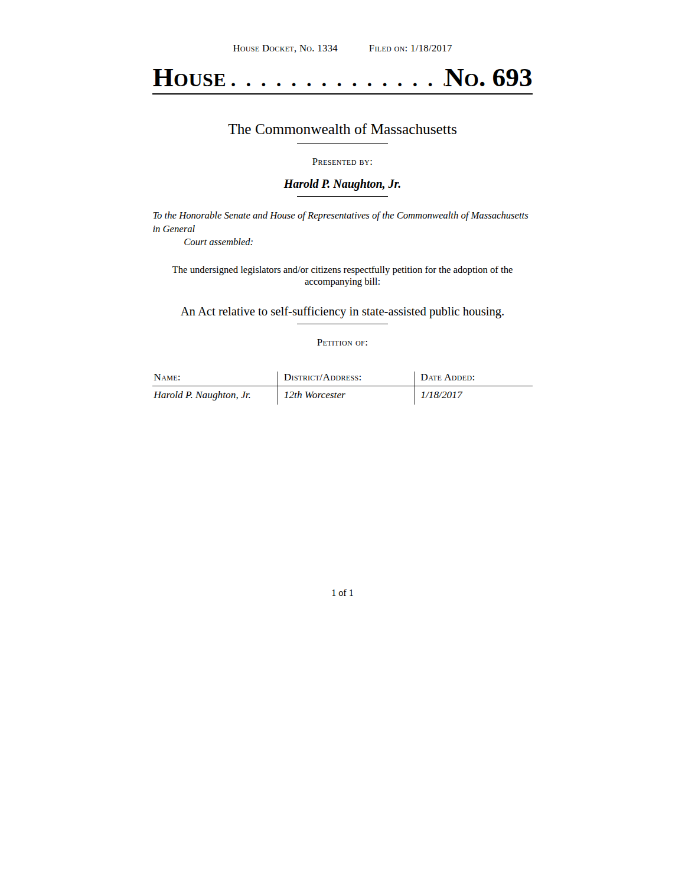House Docket, No. 1334 Filed on: 1/18/2017
House . . . . . . . . . . . . . . . . No. 693
The Commonwealth of Massachusetts
Presented by:
Harold P. Naughton, Jr.
To the Honorable Senate and House of Representatives of the Commonwealth of Massachusetts in General Court assembled:
The undersigned legislators and/or citizens respectfully petition for the adoption of the accompanying bill:
An Act relative to self-sufficiency in state-assisted public housing.
Petition of:
| Name: | District/Address: | Date Added: |
| --- | --- | --- |
| Harold P. Naughton, Jr. | 12th Worcester | 1/18/2017 |
1 of 1